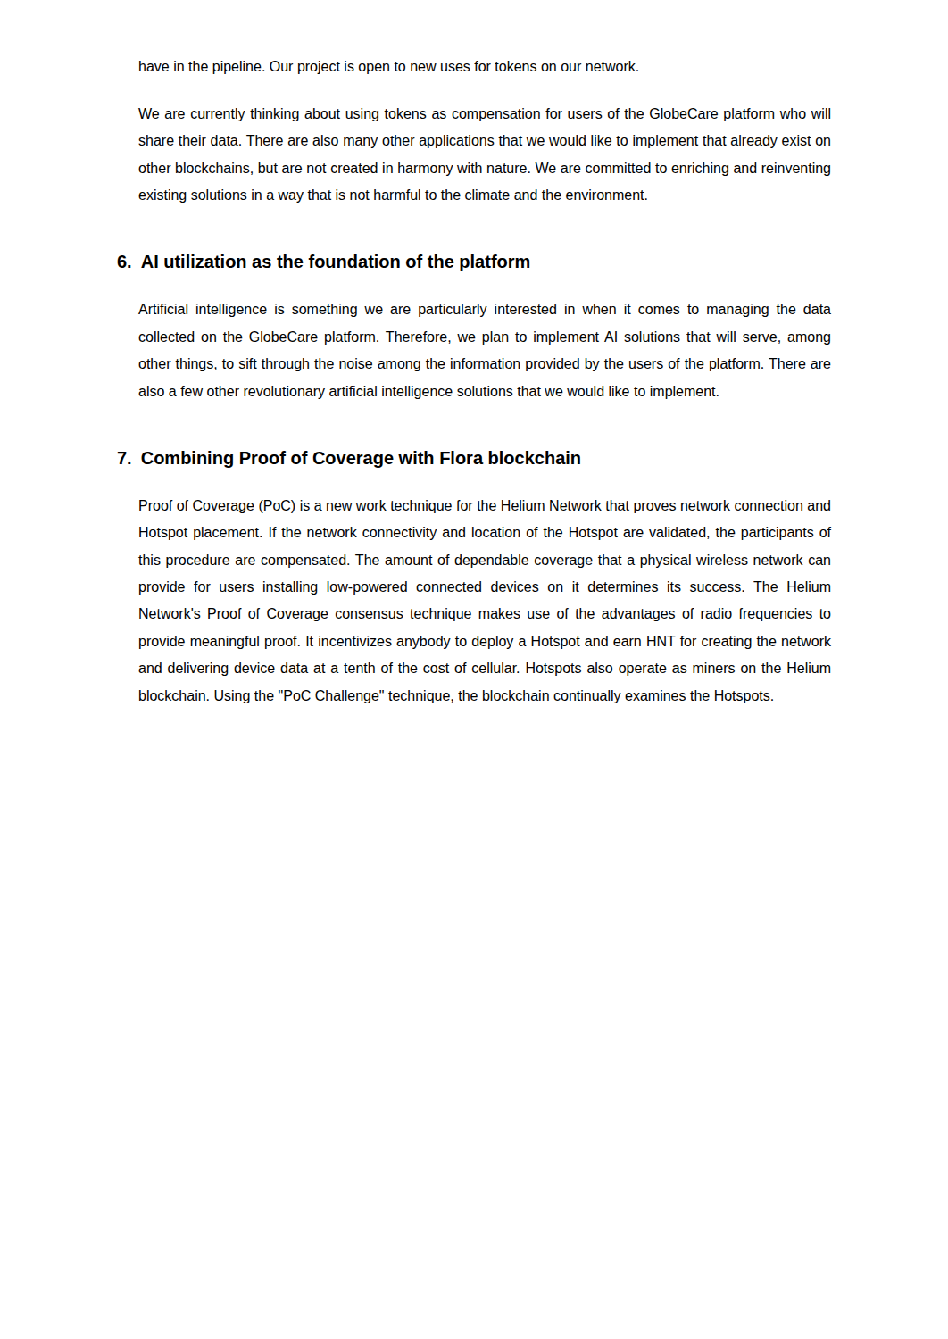have in the pipeline. Our project is open to new uses for tokens on our network.
We are currently thinking about using tokens as compensation for users of the GlobeCare platform who will share their data. There are also many other applications that we would like to implement that already exist on other blockchains, but are not created in harmony with nature. We are committed to enriching and reinventing existing solutions in a way that is not harmful to the climate and the environment.
6. AI utilization as the foundation of the platform
Artificial intelligence is something we are particularly interested in when it comes to managing the data collected on the GlobeCare platform. Therefore, we plan to implement AI solutions that will serve, among other things, to sift through the noise among the information provided by the users of the platform. There are also a few other revolutionary artificial intelligence solutions that we would like to implement.
7. Combining Proof of Coverage with Flora blockchain
Proof of Coverage (PoC) is a new work technique for the Helium Network that proves network connection and Hotspot placement. If the network connectivity and location of the Hotspot are validated, the participants of this procedure are compensated. The amount of dependable coverage that a physical wireless network can provide for users installing low-powered connected devices on it determines its success. The Helium Network's Proof of Coverage consensus technique makes use of the advantages of radio frequencies to provide meaningful proof. It incentivizes anybody to deploy a Hotspot and earn HNT for creating the network and delivering device data at a tenth of the cost of cellular. Hotspots also operate as miners on the Helium blockchain. Using the "PoC Challenge" technique, the blockchain continually examines the Hotspots.